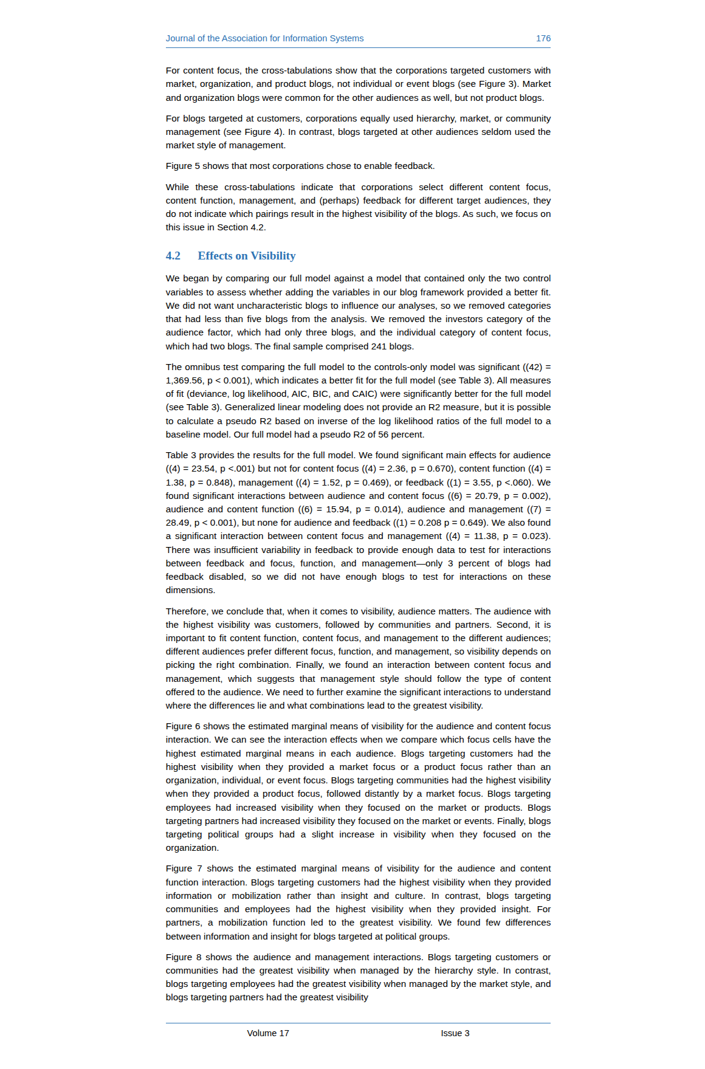Journal of the Association for Information Systems 176
For content focus, the cross-tabulations show that the corporations targeted customers with market, organization, and product blogs, not individual or event blogs (see Figure 3). Market and organization blogs were common for the other audiences as well, but not product blogs.
For blogs targeted at customers, corporations equally used hierarchy, market, or community management (see Figure 4). In contrast, blogs targeted at other audiences seldom used the market style of management.
Figure 5 shows that most corporations chose to enable feedback.
While these cross-tabulations indicate that corporations select different content focus, content function, management, and (perhaps) feedback for different target audiences, they do not indicate which pairings result in the highest visibility of the blogs. As such, we focus on this issue in Section 4.2.
4.2 Effects on Visibility
We began by comparing our full model against a model that contained only the two control variables to assess whether adding the variables in our blog framework provided a better fit. We did not want uncharacteristic blogs to influence our analyses, so we removed categories that had less than five blogs from the analysis. We removed the investors category of the audience factor, which had only three blogs, and the individual category of content focus, which had two blogs. The final sample comprised 241 blogs.
The omnibus test comparing the full model to the controls-only model was significant ((42) = 1,369.56, p < 0.001), which indicates a better fit for the full model (see Table 3). All measures of fit (deviance, log likelihood, AIC, BIC, and CAIC) were significantly better for the full model (see Table 3). Generalized linear modeling does not provide an R2 measure, but it is possible to calculate a pseudo R2 based on inverse of the log likelihood ratios of the full model to a baseline model. Our full model had a pseudo R2 of 56 percent.
Table 3 provides the results for the full model. We found significant main effects for audience ((4) = 23.54, p <.001) but not for content focus ((4) = 2.36, p = 0.670), content function ((4) = 1.38, p = 0.848), management ((4) = 1.52, p = 0.469), or feedback ((1) = 3.55, p <.060). We found significant interactions between audience and content focus ((6) = 20.79, p = 0.002), audience and content function ((6) = 15.94, p = 0.014), audience and management ((7) = 28.49, p < 0.001), but none for audience and feedback ((1) = 0.208 p = 0.649). We also found a significant interaction between content focus and management ((4) = 11.38, p = 0.023). There was insufficient variability in feedback to provide enough data to test for interactions between feedback and focus, function, and management—only 3 percent of blogs had feedback disabled, so we did not have enough blogs to test for interactions on these dimensions.
Therefore, we conclude that, when it comes to visibility, audience matters. The audience with the highest visibility was customers, followed by communities and partners. Second, it is important to fit content function, content focus, and management to the different audiences; different audiences prefer different focus, function, and management, so visibility depends on picking the right combination. Finally, we found an interaction between content focus and management, which suggests that management style should follow the type of content offered to the audience. We need to further examine the significant interactions to understand where the differences lie and what combinations lead to the greatest visibility.
Figure 6 shows the estimated marginal means of visibility for the audience and content focus interaction. We can see the interaction effects when we compare which focus cells have the highest estimated marginal means in each audience. Blogs targeting customers had the highest visibility when they provided a market focus or a product focus rather than an organization, individual, or event focus. Blogs targeting communities had the highest visibility when they provided a product focus, followed distantly by a market focus. Blogs targeting employees had increased visibility when they focused on the market or products. Blogs targeting partners had increased visibility they focused on the market or events. Finally, blogs targeting political groups had a slight increase in visibility when they focused on the organization.
Figure 7 shows the estimated marginal means of visibility for the audience and content function interaction. Blogs targeting customers had the highest visibility when they provided information or mobilization rather than insight and culture. In contrast, blogs targeting communities and employees had the highest visibility when they provided insight. For partners, a mobilization function led to the greatest visibility. We found few differences between information and insight for blogs targeted at political groups.
Figure 8 shows the audience and management interactions. Blogs targeting customers or communities had the greatest visibility when managed by the hierarchy style. In contrast, blogs targeting employees had the greatest visibility when managed by the market style, and blogs targeting partners had the greatest visibility
Volume 17 Issue 3